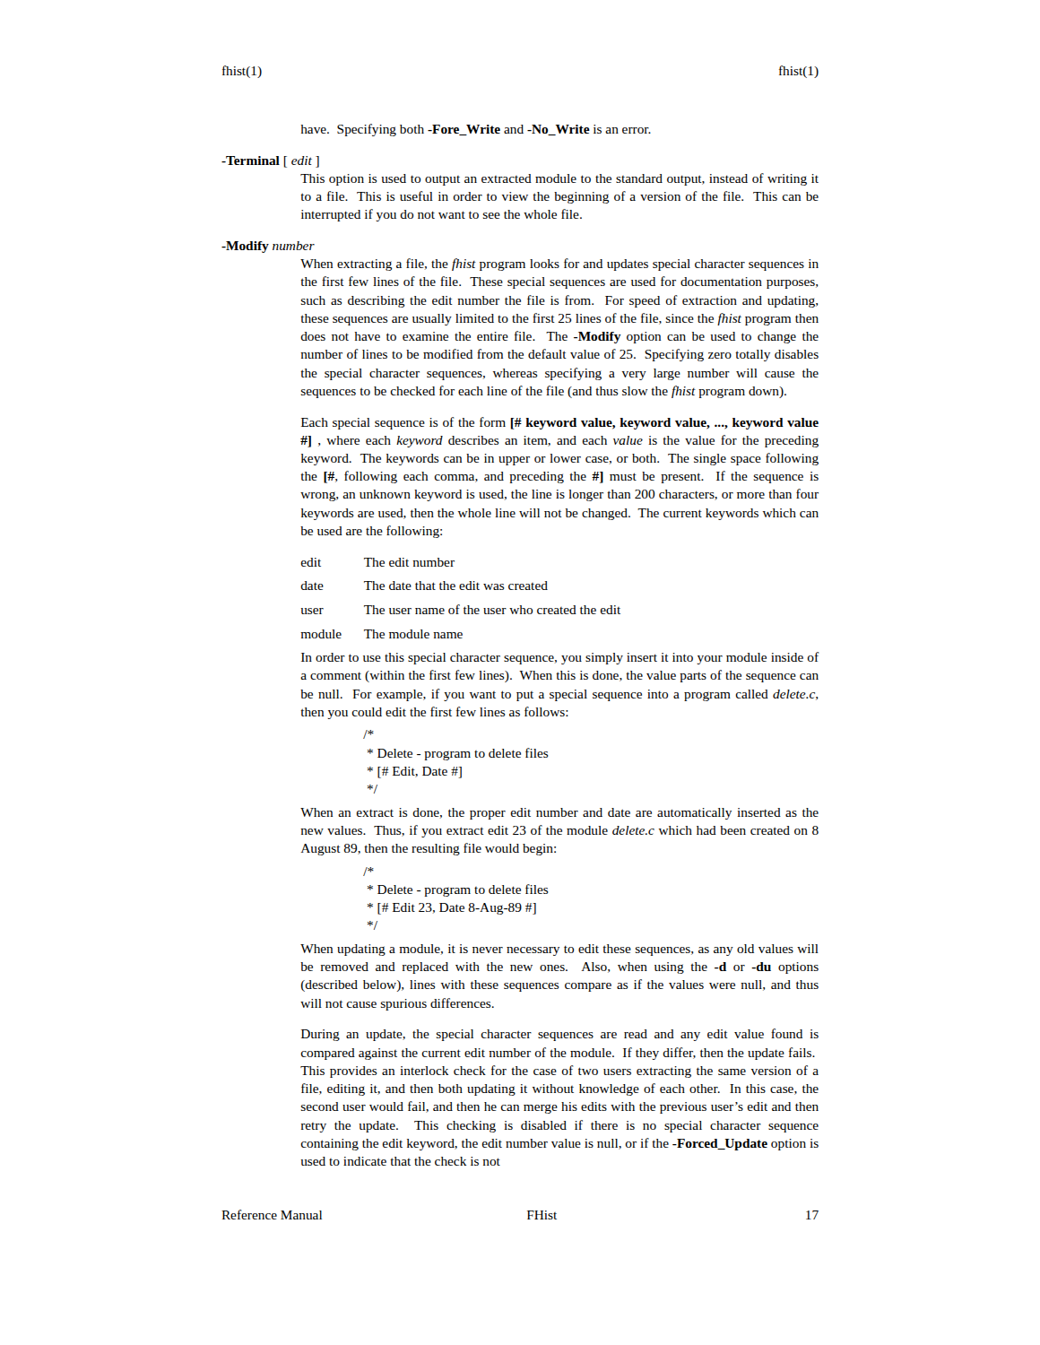fhist(1) fhist(1)
have. Specifying both -Fore_Write and -No_Write is an error.
-Terminal [ edit ]
This option is used to output an extracted module to the standard output, instead of writing it to a file. This is useful in order to view the beginning of a version of the file. This can be interrupted if you do not want to see the whole file.
-Modify number
When extracting a file, the fhist program looks for and updates special character sequences in the first few lines of the file. These special sequences are used for documentation purposes, such as describing the edit number the file is from. For speed of extraction and updating, these sequences are usually limited to the first 25 lines of the file, since the fhist program then does not have to examine the entire file. The -Modify option can be used to change the number of lines to be modified from the default value of 25. Specifying zero totally disables the special character sequences, whereas specifying a very large number will cause the sequences to be checked for each line of the file (and thus slow the fhist program down).
Each special sequence is of the form [# keyword value, keyword value, ..., keyword value #] , where each keyword describes an item, and each value is the value for the preceding keyword. The keywords can be in upper or lower case, or both. The single space following the [#, following each comma, and preceding the #] must be present. If the sequence is wrong, an unknown keyword is used, the line is longer than 200 characters, or more than four keywords are used, then the whole line will not be changed. The current keywords which can be used are the following:
edit
The edit number
date
The date that the edit was created
user
The user name of the user who created the edit
module
The module name
In order to use this special character sequence, you simply insert it into your module inside of a comment (within the first few lines). When this is done, the value parts of the sequence can be null. For example, if you want to put a special sequence into a program called delete.c, then you could edit the first few lines as follows:
/*
 * Delete - program to delete files
 * [# Edit, Date #]
 */
When an extract is done, the proper edit number and date are automatically inserted as the new values. Thus, if you extract edit 23 of the module delete.c which had been created on 8 August 89, then the resulting file would begin:
/*
 * Delete - program to delete files
 * [# Edit 23, Date 8-Aug-89 #]
 */
When updating a module, it is never necessary to edit these sequences, as any old values will be removed and replaced with the new ones. Also, when using the -d or -du options (described below), lines with these sequences compare as if the values were null, and thus will not cause spurious differences.
During an update, the special character sequences are read and any edit value found is compared against the current edit number of the module. If they differ, then the update fails. This provides an interlock check for the case of two users extracting the same version of a file, editing it, and then both updating it without knowledge of each other. In this case, the second user would fail, and then he can merge his edits with the previous user’s edit and then retry the update. This checking is disabled if there is no special character sequence containing the edit keyword, the edit number value is null, or if the -Forced_Update option is used to indicate that the check is not
Reference Manual FHist 17